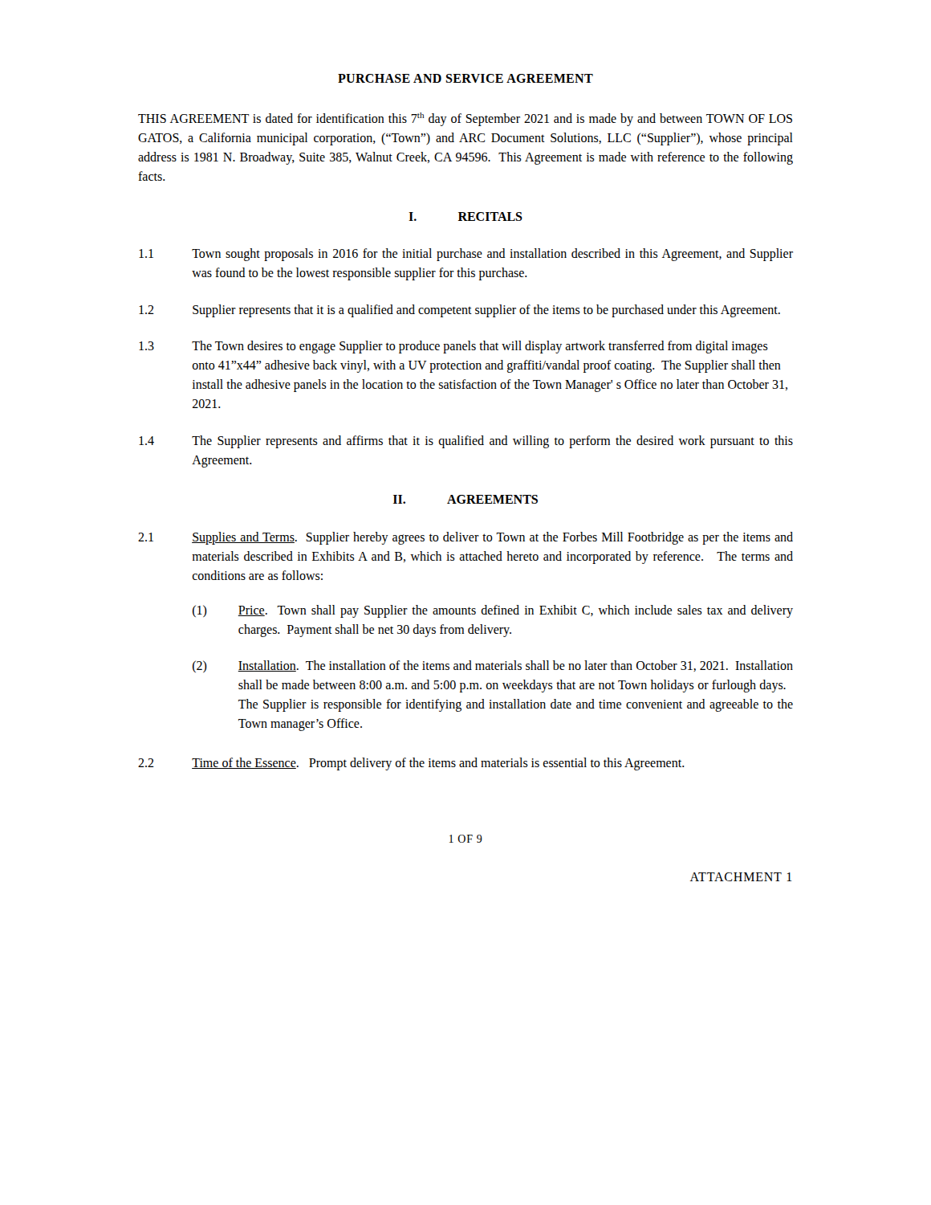PURCHASE AND SERVICE AGREEMENT
THIS AGREEMENT is dated for identification this 7th day of September 2021 and is made by and between TOWN OF LOS GATOS, a California municipal corporation, (“Town”) and ARC Document Solutions, LLC (“Supplier”), whose principal address is 1981 N. Broadway, Suite 385, Walnut Creek, CA 94596. This Agreement is made with reference to the following facts.
I. RECITALS
1.1 Town sought proposals in 2016 for the initial purchase and installation described in this Agreement, and Supplier was found to be the lowest responsible supplier for this purchase.
1.2 Supplier represents that it is a qualified and competent supplier of the items to be purchased under this Agreement.
1.3 The Town desires to engage Supplier to produce panels that will display artwork transferred from digital images onto 41”x44” adhesive back vinyl, with a UV protection and graffiti/vandal proof coating. The Supplier shall then install the adhesive panels in the location to the satisfaction of the Town Manager' s Office no later than October 31, 2021.
1.4 The Supplier represents and affirms that it is qualified and willing to perform the desired work pursuant to this Agreement.
II. AGREEMENTS
2.1 Supplies and Terms. Supplier hereby agrees to deliver to Town at the Forbes Mill Footbridge as per the items and materials described in Exhibits A and B, which is attached hereto and incorporated by reference. The terms and conditions are as follows:
(1) Price. Town shall pay Supplier the amounts defined in Exhibit C, which include sales tax and delivery charges. Payment shall be net 30 days from delivery.
(2) Installation. The installation of the items and materials shall be no later than October 31, 2021. Installation shall be made between 8:00 a.m. and 5:00 p.m. on weekdays that are not Town holidays or furlough days. The Supplier is responsible for identifying and installation date and time convenient and agreeable to the Town manager’s Office.
2.2 Time of the Essence. Prompt delivery of the items and materials is essential to this Agreement.
1 OF 9
ATTACHMENT 1